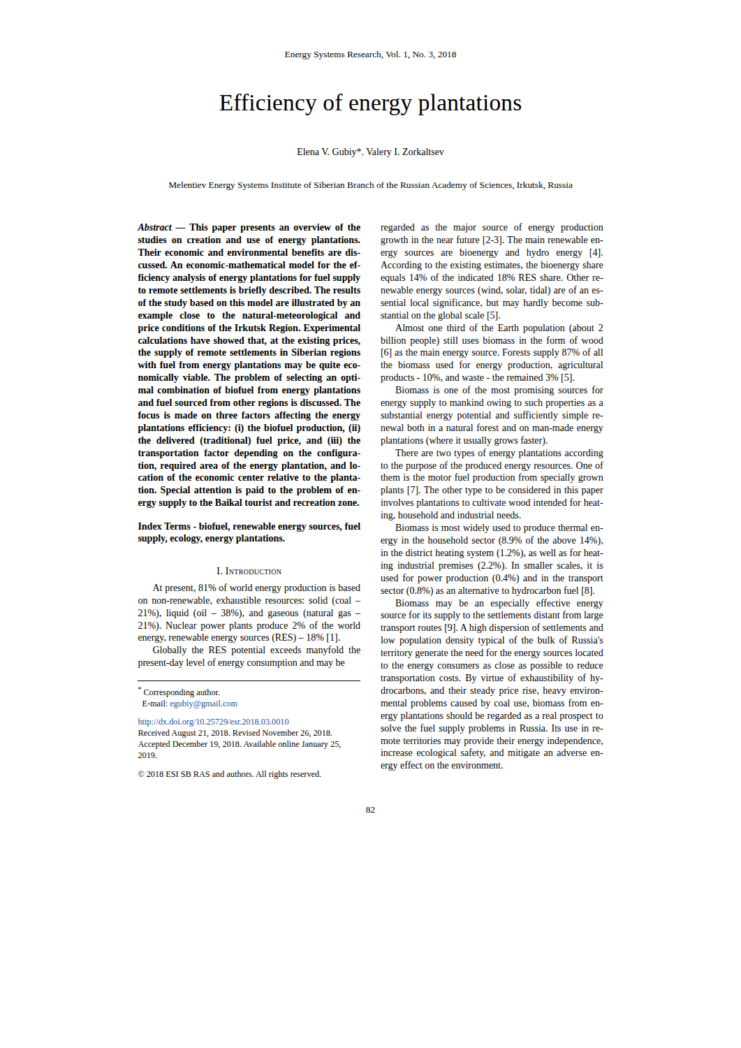Energy Systems Research, Vol. 1, No. 3, 2018
Efficiency of energy plantations
Elena V. Gubiy*. Valery I. Zorkaltsev
Melentiev Energy Systems Institute of Siberian Branch of the Russian Academy of Sciences, Irkutsk, Russia
Abstract — This paper presents an overview of the studies on creation and use of energy plantations. Their economic and environmental benefits are discussed. An economic-mathematical model for the efficiency analysis of energy plantations for fuel supply to remote settlements is briefly described. The results of the study based on this model are illustrated by an example close to the natural-meteorological and price conditions of the Irkutsk Region. Experimental calculations have showed that, at the existing prices, the supply of remote settlements in Siberian regions with fuel from energy plantations may be quite economically viable. The problem of selecting an optimal combination of biofuel from energy plantations and fuel sourced from other regions is discussed. The focus is made on three factors affecting the energy plantations efficiency: (i) the biofuel production, (ii) the delivered (traditional) fuel price, and (iii) the transportation factor depending on the configuration, required area of the energy plantation, and location of the economic center relative to the plantation. Special attention is paid to the problem of energy supply to the Baikal tourist and recreation zone.
Index Terms - biofuel, renewable energy sources, fuel supply, ecology, energy plantations.
I. Introduction
At present, 81% of world energy production is based on non-renewable, exhaustible resources: solid (coal – 21%), liquid (oil – 38%), and gaseous (natural gas – 21%). Nuclear power plants produce 2% of the world energy, renewable energy sources (RES) – 18% [1].
Globally the RES potential exceeds manyfold the present-day level of energy consumption and may be
* Corresponding author.
E-mail: egubiy@gmail.com
http://dx.doi.org/10.25729/esr.2018.03.0010
Received August 21, 2018. Revised November 26, 2018.
Accepted December 19, 2018. Available online January 25, 2019.
© 2018 ESI SB RAS and authors. All rights reserved.
regarded as the major source of energy production growth in the near future [2-3]. The main renewable energy sources are bioenergy and hydro energy [4]. According to the existing estimates, the bioenergy share equals 14% of the indicated 18% RES share. Other renewable energy sources (wind, solar, tidal) are of an essential local significance, but may hardly become substantial on the global scale [5].
Almost one third of the Earth population (about 2 billion people) still uses biomass in the form of wood [6] as the main energy source. Forests supply 87% of all the biomass used for energy production, agricultural products - 10%, and waste - the remained 3% [5].
Biomass is one of the most promising sources for energy supply to mankind owing to such properties as a substantial energy potential and sufficiently simple renewal both in a natural forest and on man-made energy plantations (where it usually grows faster).
There are two types of energy plantations according to the purpose of the produced energy resources. One of them is the motor fuel production from specially grown plants [7]. The other type to be considered in this paper involves plantations to cultivate wood intended for heating, household and industrial needs.
Biomass is most widely used to produce thermal energy in the household sector (8.9% of the above 14%), in the district heating system (1.2%), as well as for heating industrial premises (2.2%). In smaller scales, it is used for power production (0.4%) and in the transport sector (0.8%) as an alternative to hydrocarbon fuel [8].
Biomass may be an especially effective energy source for its supply to the settlements distant from large transport routes [9]. A high dispersion of settlements and low population density typical of the bulk of Russia's territory generate the need for the energy sources located to the energy consumers as close as possible to reduce transportation costs. By virtue of exhaustibility of hydrocarbons, and their steady price rise, heavy environmental problems caused by coal use, biomass from energy plantations should be regarded as a real prospect to solve the fuel supply problems in Russia. Its use in remote territories may provide their energy independence, increase ecological safety, and mitigate an adverse energy effect on the environment.
82